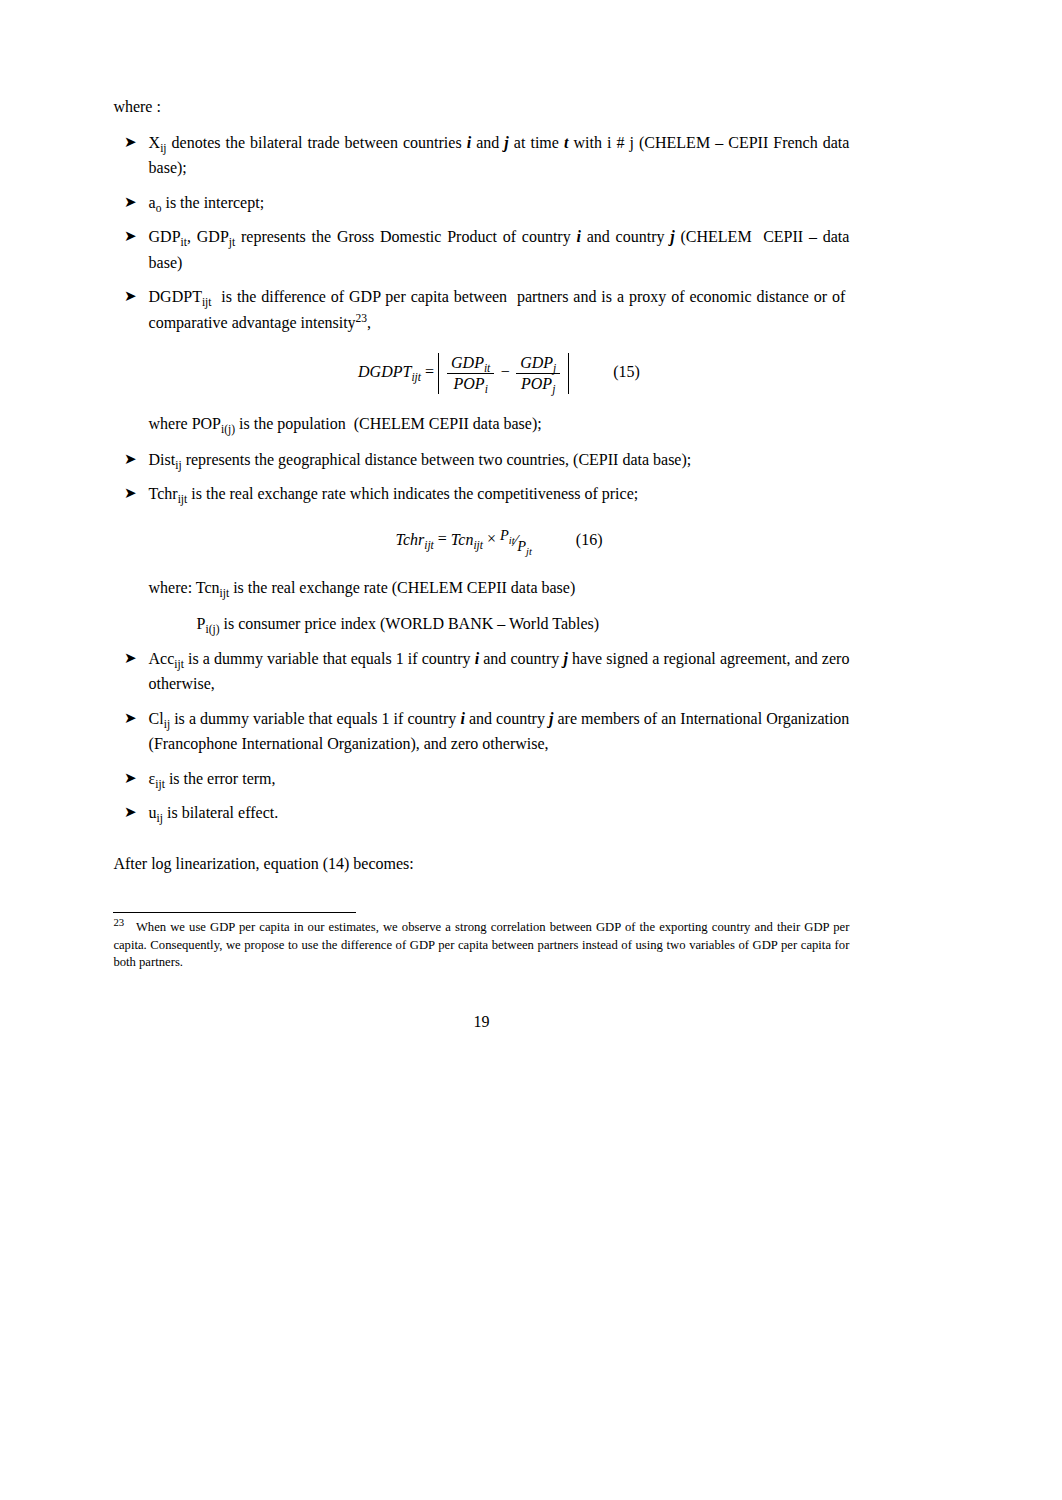where :
Xij denotes the bilateral trade between countries i and j at time t with i # j (CHELEM – CEPII French data base);
ao is the intercept;
GDPit, GDPjt represents the Gross Domestic Product of country i and country j (CHELEM CEPII – data base)
DGDPTijt is the difference of GDP per capita between partners and is a proxy of economic distance or of comparative advantage intensity23,
DGDPTijt = GDPit POPi − GDPj POPj (15)
where POPi(j) is the population (CHELEM CEPII data base);
Distij represents the geographical distance between two countries, (CEPII data base);
Tchrijt is the real exchange rate which indicates the competitiveness of price;
Tchrijt = Tcnijt × Pit⁄Pjt (16)
where: Tcnijt is the real exchange rate (CHELEM CEPII data base)
Pi(j) is consumer price index (WORLD BANK – World Tables)
Accijt is a dummy variable that equals 1 if country i and country j have signed a regional agreement, and zero otherwise,
Clij is a dummy variable that equals 1 if country i and country j are members of an International Organization (Francophone International Organization), and zero otherwise,
εijt is the error term,
uij is bilateral effect.
After log linearization, equation (14) becomes:
23 When we use GDP per capita in our estimates, we observe a strong correlation between GDP of the exporting country and their GDP per capita. Consequently, we propose to use the difference of GDP per capita between partners instead of using two variables of GDP per capita for both partners.
19